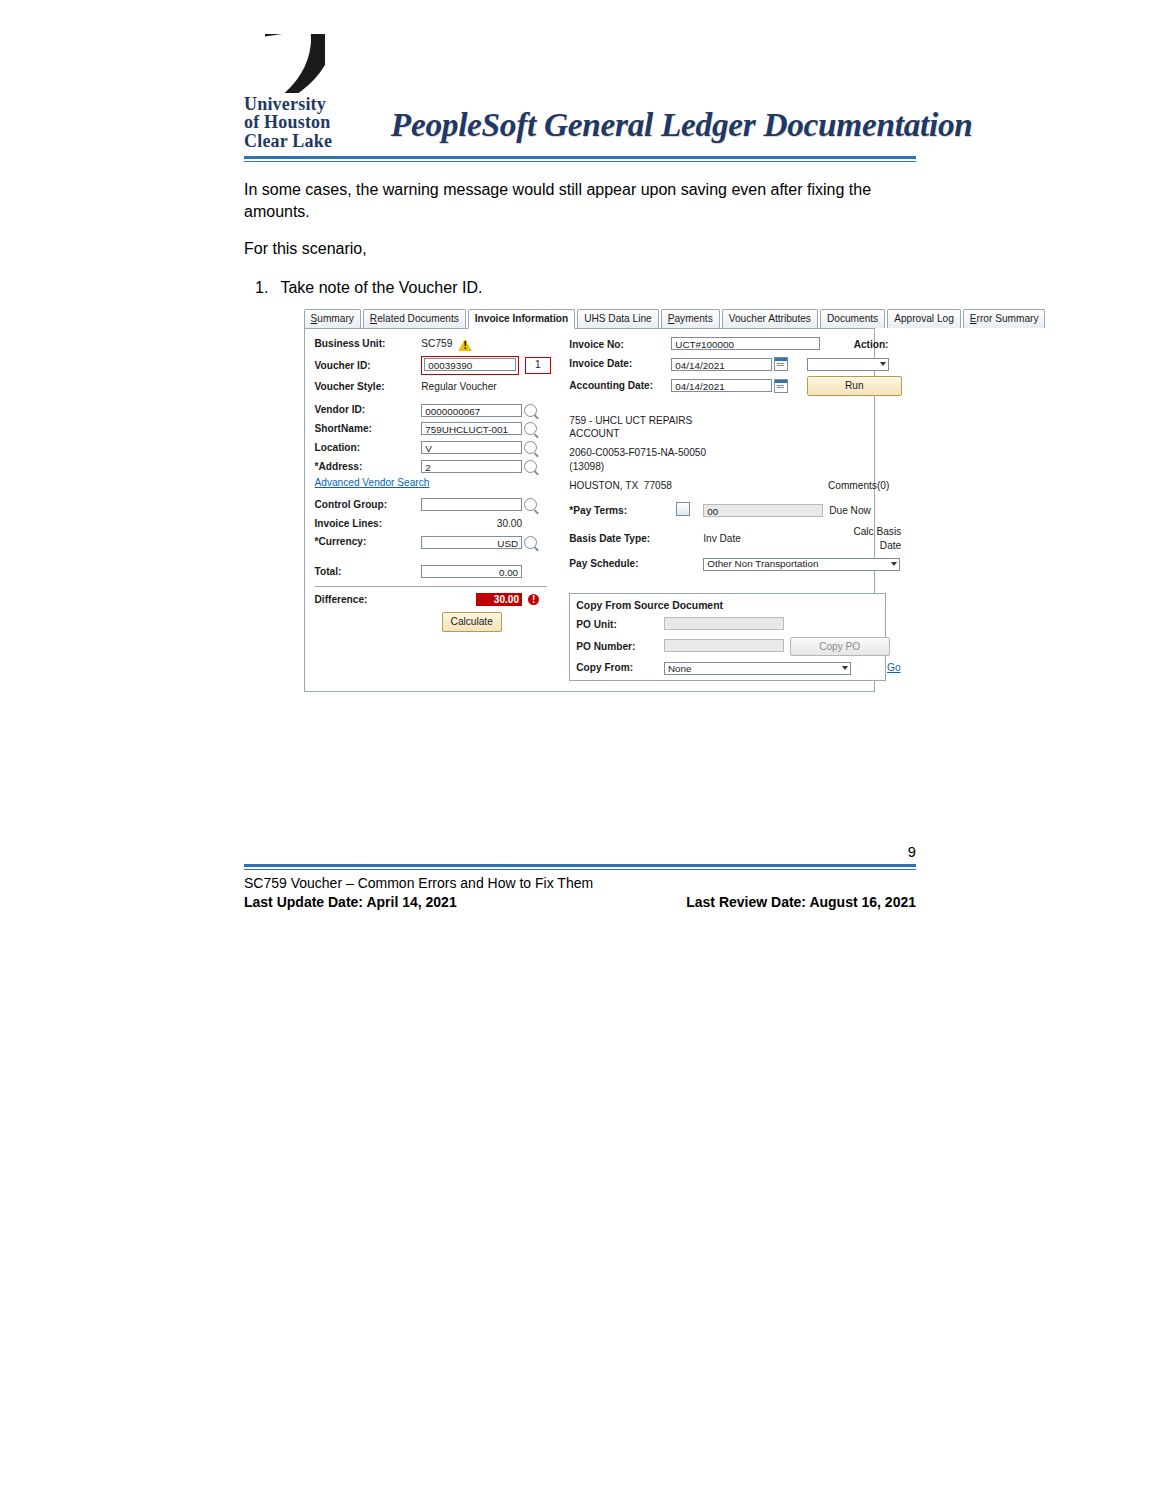University
of Houston
Clear Lake
PeopleSoft General Ledger Documentation
In some cases, the warning message would still appear upon saving even after fixing the amounts.
For this scenario,
Take note of the Voucher ID.
Summary
Related Documents
Invoice Information
UHS Data Line
Payments
Voucher Attributes
Documents
Approval Log
Error Summary
Business Unit:
SC759
Voucher ID:
00039390 1
Voucher Style:
Regular Voucher
Vendor ID:
0000000067
ShortName:
759UHCLUCT-001
Location:
V
*Address:
2
Advanced Vendor Search
Control Group:
Invoice Lines:
30.00
*Currency:
USD
Total:
0.00
Difference:
30.00
!
Calculate
Invoice No:
UCT#100000
Action:
Invoice Date:
04/14/2021
Accounting Date:
04/14/2021
Run
759 - UHCL UCT REPAIRS ACCOUNT
2060-C0053-F0715-NA-50050 (13098)
HOUSTON, TX 77058
Comments(0)
*Pay Terms:
00
Due Now
Basis Date Type:
Inv Date
Calc Basis Date
Pay Schedule:
Other Non Transportation
Copy From Source Document
PO Unit:
PO Number:
Copy PO
Copy From:
None
Go
9
SC759 Voucher – Common Errors and How to Fix Them
Last Update Date: April 14, 2021 Last Review Date: August 16, 2021